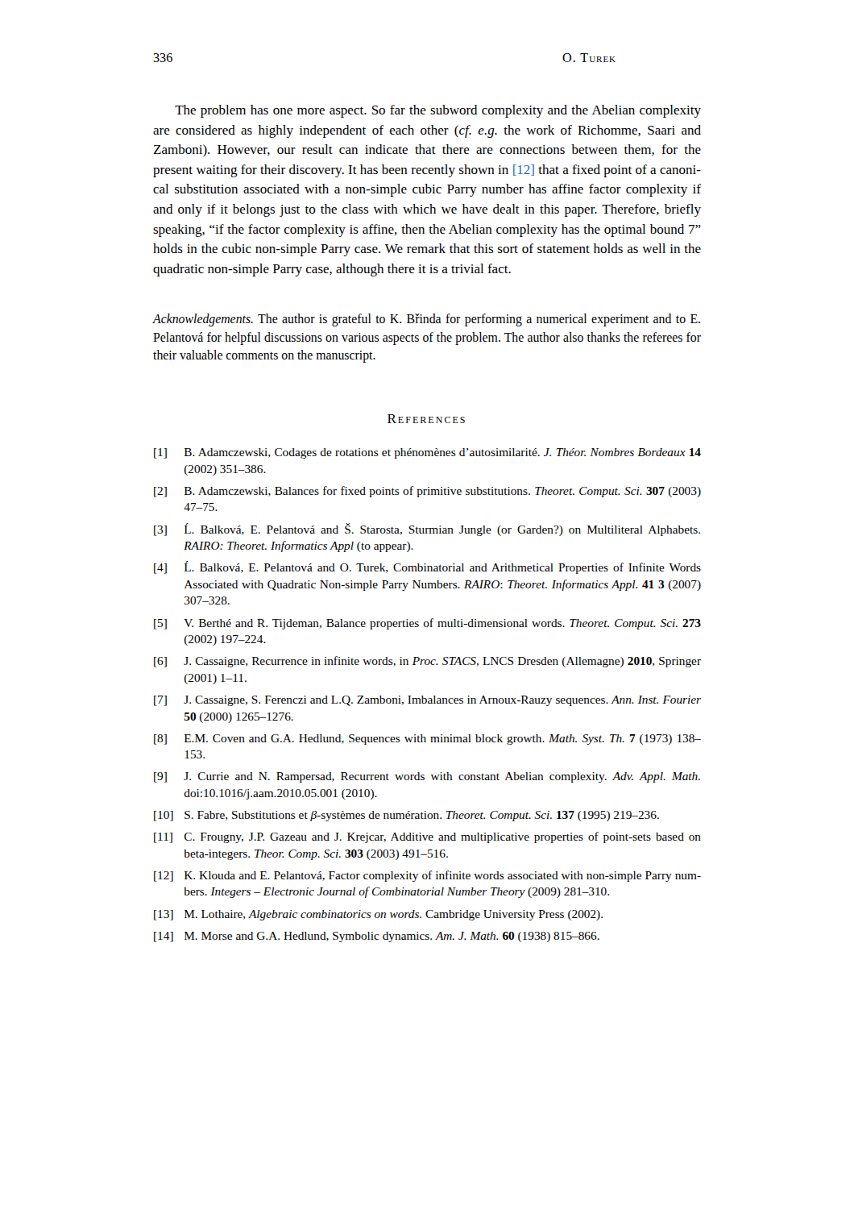336 O. Turek
The problem has one more aspect. So far the subword complexity and the Abelian complexity are considered as highly independent of each other (cf. e.g. the work of Richomme, Saari and Zamboni). However, our result can indicate that there are connections between them, for the present waiting for their discovery. It has been recently shown in [12] that a fixed point of a canonical substitution associated with a non-simple cubic Parry number has affine factor complexity if and only if it belongs just to the class with which we have dealt in this paper. Therefore, briefly speaking, “if the factor complexity is affine, then the Abelian complexity has the optimal bound 7” holds in the cubic non-simple Parry case. We remark that this sort of statement holds as well in the quadratic non-simple Parry case, although there it is a trivial fact.
Acknowledgements. The author is grateful to K. Břinda for performing a numerical experiment and to E. Pelantová for helpful discussions on various aspects of the problem. The author also thanks the referees for their valuable comments on the manuscript.
References
[1] B. Adamczewski, Codages de rotations et phénomènes d’autosimilarité. J. Théor. Nombres Bordeaux 14 (2002) 351–386.
[2] B. Adamczewski, Balances for fixed points of primitive substitutions. Theoret. Comput. Sci. 307 (2003) 47–75.
[3] Ĺ. Balková, E. Pelantová and Š. Starosta, Sturmian Jungle (or Garden?) on Multiliteral Alphabets. RAIRO: Theoret. Informatics Appl (to appear).
[4] Ĺ. Balková, E. Pelantová and O. Turek, Combinatorial and Arithmetical Properties of Infinite Words Associated with Quadratic Non-simple Parry Numbers. RAIRO: Theoret. Informatics Appl. 41 3 (2007) 307–328.
[5] V. Berthé and R. Tijdeman, Balance properties of multi-dimensional words. Theoret. Comput. Sci. 273 (2002) 197–224.
[6] J. Cassaigne, Recurrence in infinite words, in Proc. STACS, LNCS Dresden (Allemagne) 2010, Springer (2001) 1–11.
[7] J. Cassaigne, S. Ferenczi and L.Q. Zamboni, Imbalances in Arnoux-Rauzy sequences. Ann. Inst. Fourier 50 (2000) 1265–1276.
[8] E.M. Coven and G.A. Hedlund, Sequences with minimal block growth. Math. Syst. Th. 7 (1973) 138–153.
[9] J. Currie and N. Rampersad, Recurrent words with constant Abelian complexity. Adv. Appl. Math. doi:10.1016/j.aam.2010.05.001 (2010).
[10] S. Fabre, Substitutions et β-systèmes de numération. Theoret. Comput. Sci. 137 (1995) 219–236.
[11] C. Frougny, J.P. Gazeau and J. Krejcar, Additive and multiplicative properties of point-sets based on beta-integers. Theor. Comp. Sci. 303 (2003) 491–516.
[12] K. Klouda and E. Pelantová, Factor complexity of infinite words associated with non-simple Parry numbers. Integers – Electronic Journal of Combinatorial Number Theory (2009) 281–310.
[13] M. Lothaire, Algebraic combinatorics on words. Cambridge University Press (2002).
[14] M. Morse and G.A. Hedlund, Symbolic dynamics. Am. J. Math. 60 (1938) 815–866.